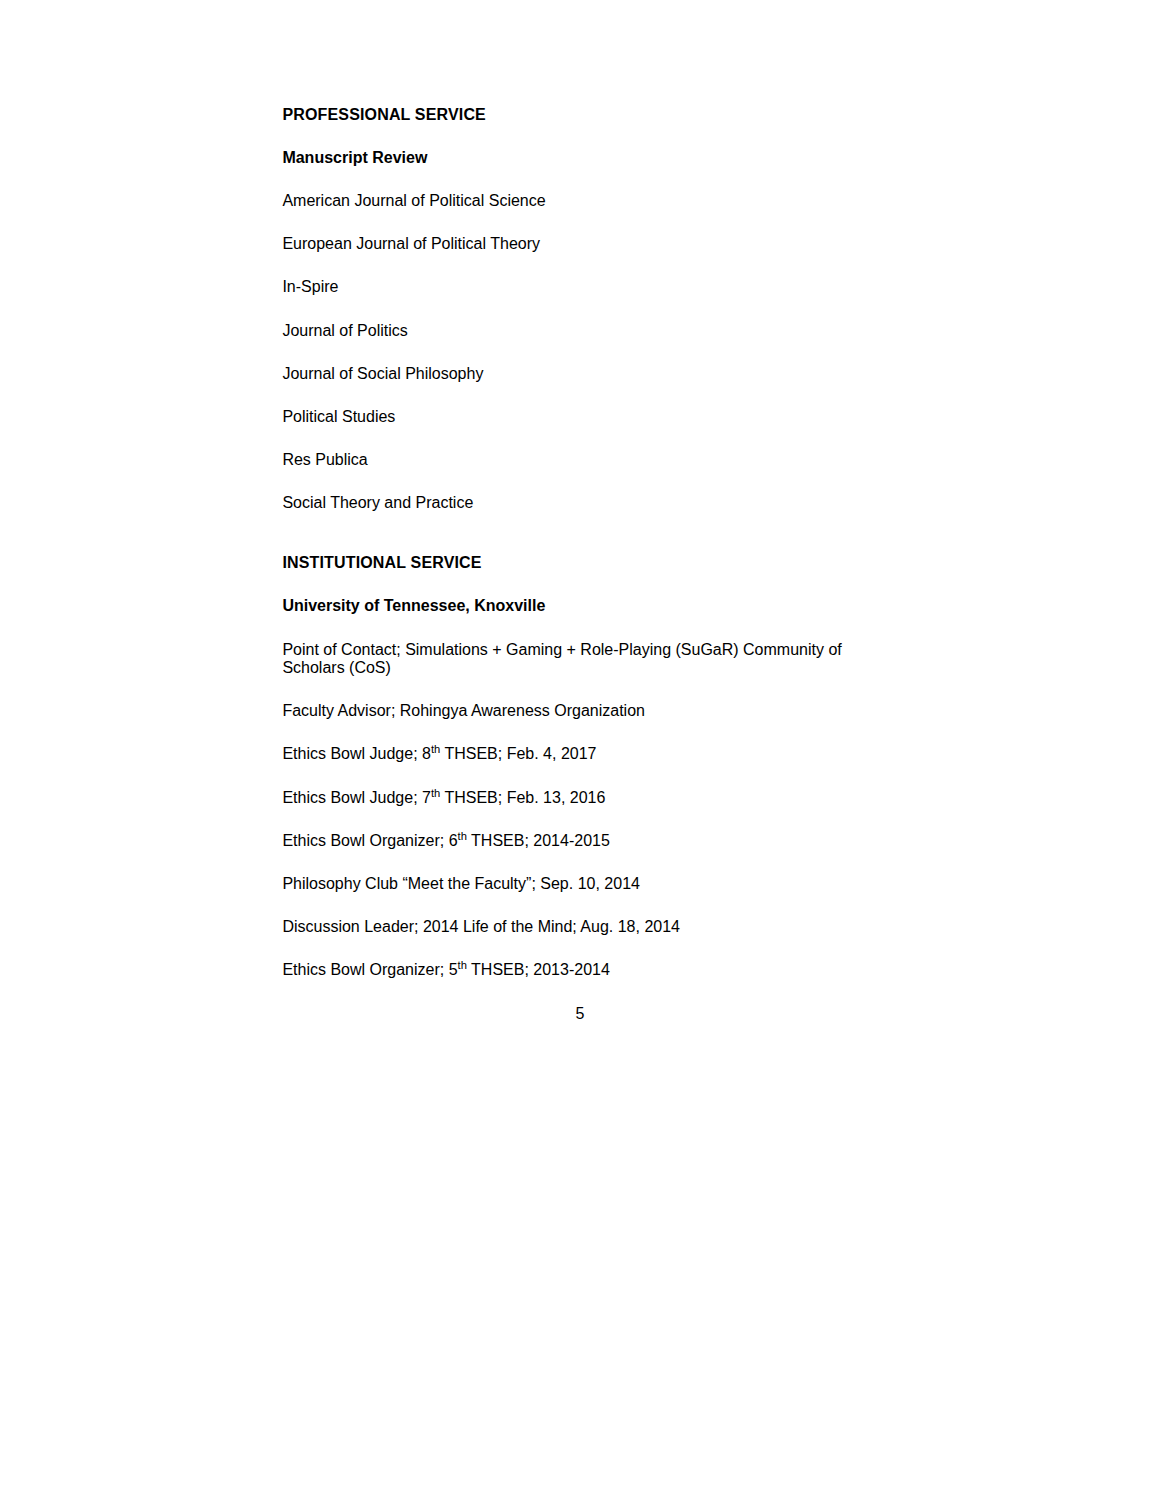PROFESSIONAL SERVICE
Manuscript Review
American Journal of Political Science
European Journal of Political Theory
In-Spire
Journal of Politics
Journal of Social Philosophy
Political Studies
Res Publica
Social Theory and Practice
INSTITUTIONAL SERVICE
University of Tennessee, Knoxville
Point of Contact; Simulations + Gaming + Role-Playing (SuGaR) Community of Scholars (CoS)
Faculty Advisor; Rohingya Awareness Organization
Ethics Bowl Judge; 8th THSEB; Feb. 4, 2017
Ethics Bowl Judge; 7th THSEB; Feb. 13, 2016
Ethics Bowl Organizer; 6th THSEB; 2014-2015
Philosophy Club “Meet the Faculty”; Sep. 10, 2014
Discussion Leader; 2014 Life of the Mind; Aug. 18, 2014
Ethics Bowl Organizer; 5th THSEB; 2013-2014
5